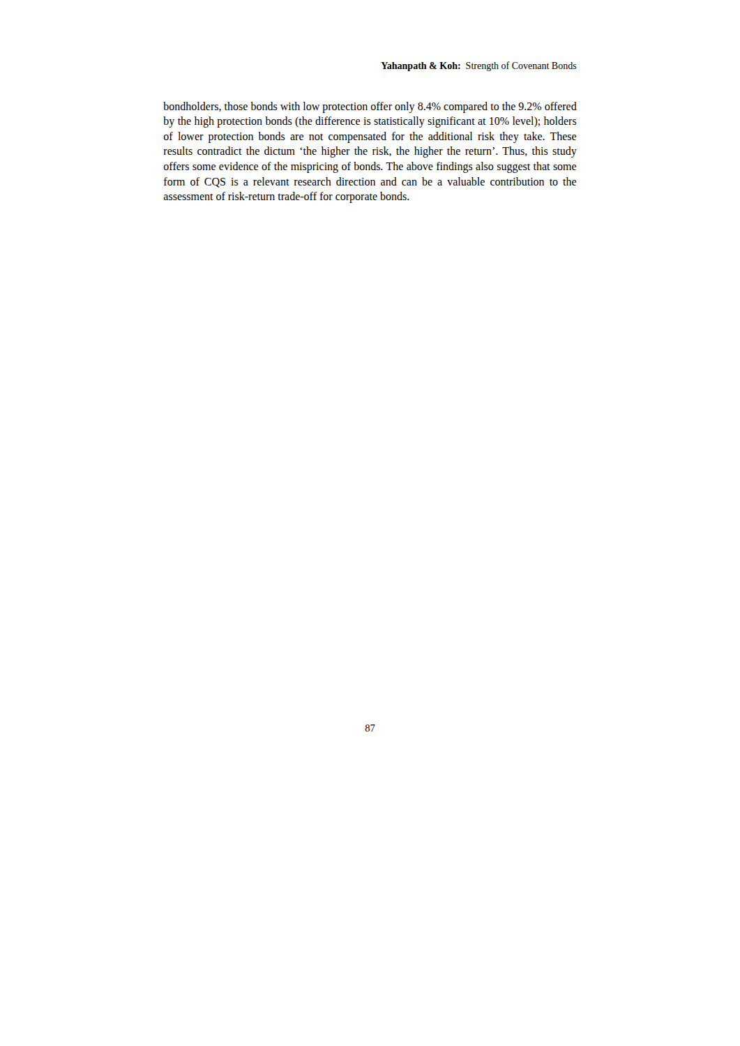Yahanpath & Koh: Strength of Covenant Bonds
bondholders, those bonds with low protection offer only 8.4% compared to the 9.2% offered by the high protection bonds (the difference is statistically significant at 10% level); holders of lower protection bonds are not compensated for the additional risk they take. These results contradict the dictum ‘the higher the risk, the higher the return’. Thus, this study offers some evidence of the mispricing of bonds. The above findings also suggest that some form of CQS is a relevant research direction and can be a valuable contribution to the assessment of risk-return trade-off for corporate bonds.
87